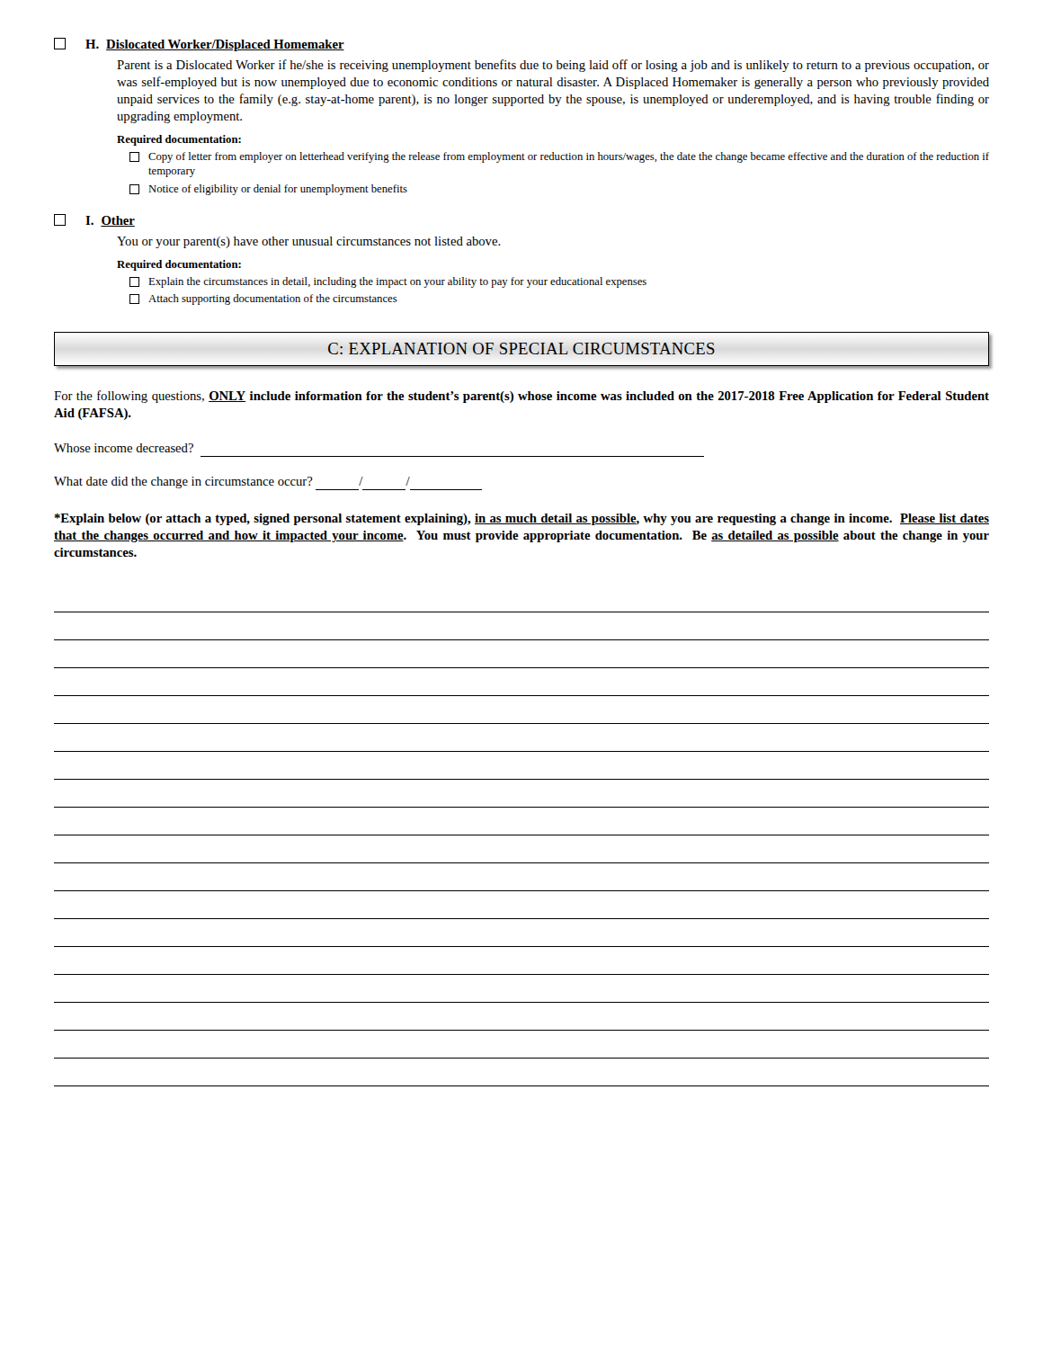H. Dislocated Worker/Displaced Homemaker
Parent is a Dislocated Worker if he/she is receiving unemployment benefits due to being laid off or losing a job and is unlikely to return to a previous occupation, or was self-employed but is now unemployed due to economic conditions or natural disaster. A Displaced Homemaker is generally a person who previously provided unpaid services to the family (e.g. stay-at-home parent), is no longer supported by the spouse, is unemployed or underemployed, and is having trouble finding or upgrading employment.
Required documentation:
Copy of letter from employer on letterhead verifying the release from employment or reduction in hours/wages, the date the change became effective and the duration of the reduction if temporary
Notice of eligibility or denial for unemployment benefits
I. Other
You or your parent(s) have other unusual circumstances not listed above.
Required documentation:
Explain the circumstances in detail, including the impact on your ability to pay for your educational expenses
Attach supporting documentation of the circumstances
C: EXPLANATION OF SPECIAL CIRCUMSTANCES
For the following questions, ONLY include information for the student’s parent(s) whose income was included on the 2017-2018 Free Application for Federal Student Aid (FAFSA).
Whose income decreased?
What date did the change in circumstance occur? / /
*Explain below (or attach a typed, signed personal statement explaining), in as much detail as possible, why you are requesting a change in income. Please list dates that the changes occurred and how it impacted your income. You must provide appropriate documentation. Be as detailed as possible about the change in your circumstances.